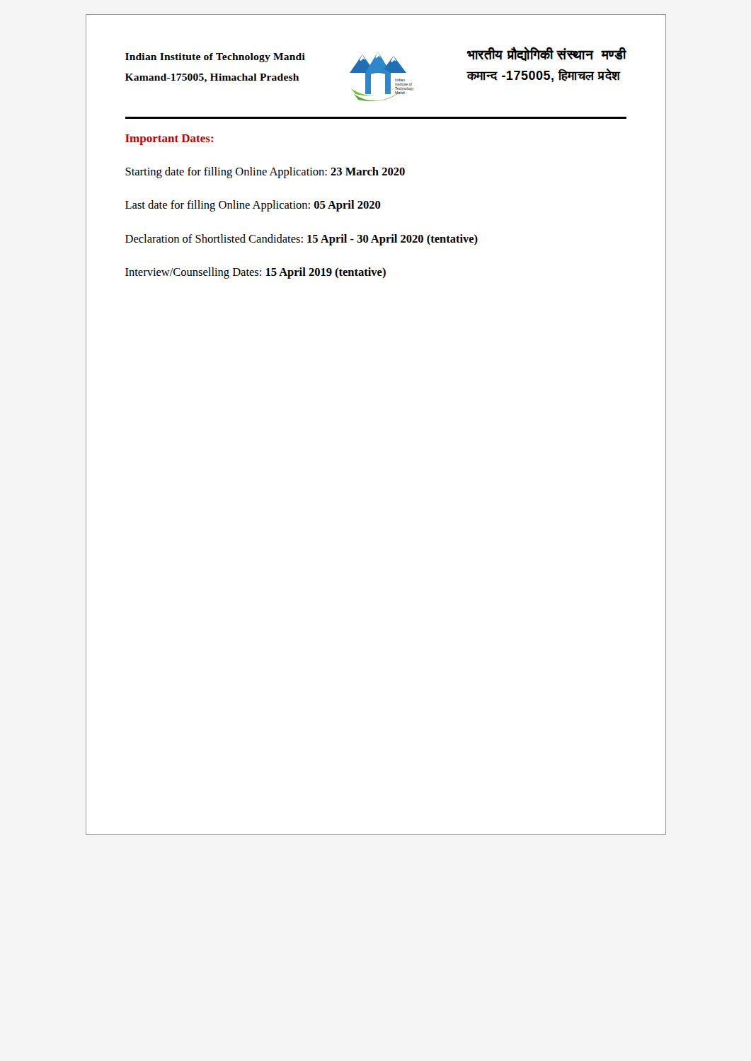Indian Institute of Technology Mandi Kamand-175005, Himachal Pradesh
Indian Institute of Technology Mandi
भारतीय प्रौद्योगिकी संस्थान मण्डी
कमान्द -175005, हिमाचल प्रदेश
Important Dates:
Starting date for filling Online Application: 23 March 2020
Last date for filling Online Application: 05 April 2020
Declaration of Shortlisted Candidates: 15 April - 30 April 2020 (tentative)
Interview/Counselling Dates: 15 April 2019 (tentative)